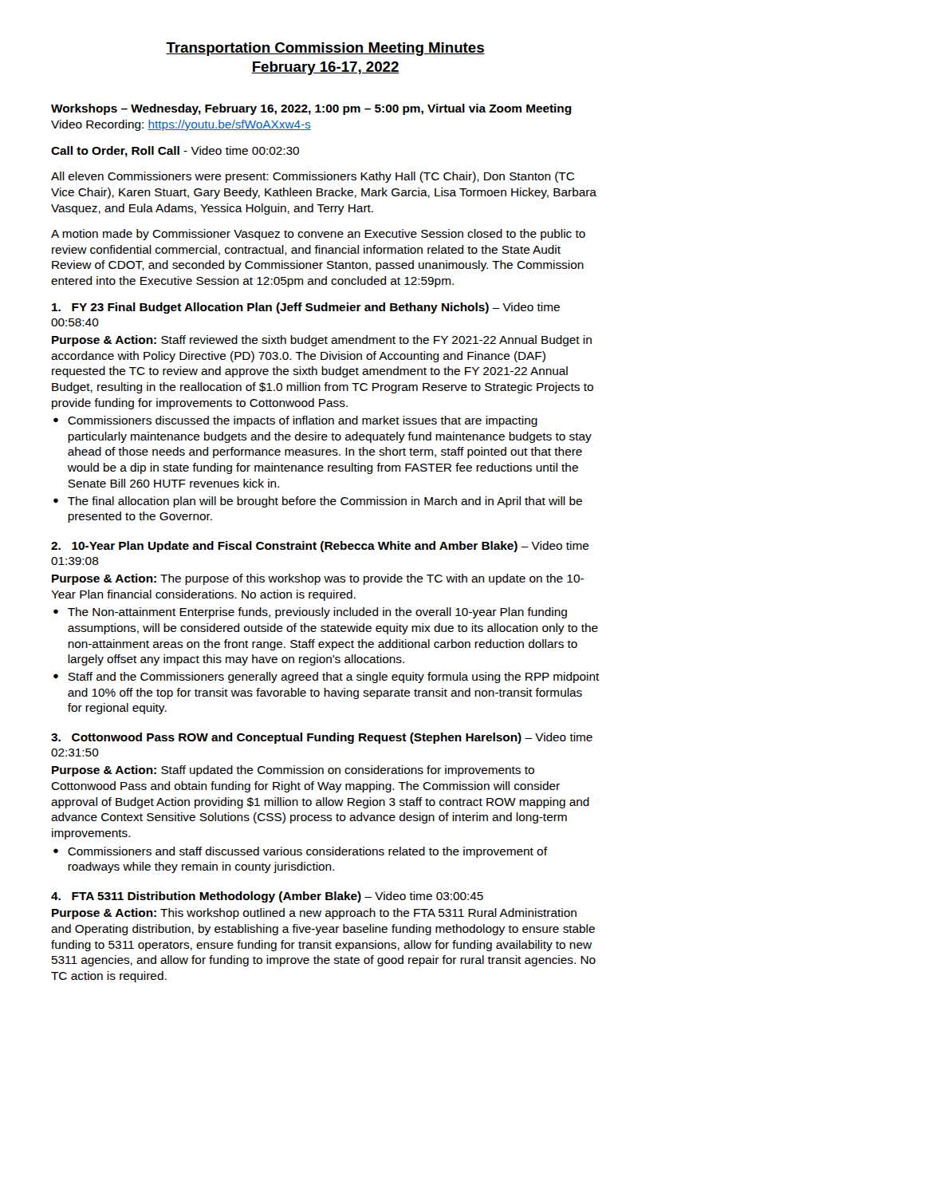Transportation Commission Meeting Minutes
February 16-17, 2022
Workshops – Wednesday, February 16, 2022, 1:00 pm – 5:00 pm, Virtual via Zoom Meeting
Video Recording: https://youtu.be/sfWoAXxw4-s
Call to Order, Roll Call - Video time 00:02:30
All eleven Commissioners were present: Commissioners Kathy Hall (TC Chair), Don Stanton (TC Vice Chair), Karen Stuart, Gary Beedy, Kathleen Bracke, Mark Garcia, Lisa Tormoen Hickey, Barbara Vasquez, and Eula Adams, Yessica Holguin, and Terry Hart.
A motion made by Commissioner Vasquez to convene an Executive Session closed to the public to review confidential commercial, contractual, and financial information related to the State Audit Review of CDOT, and seconded by Commissioner Stanton, passed unanimously. The Commission entered into the Executive Session at 12:05pm and concluded at 12:59pm.
1. FY 23 Final Budget Allocation Plan (Jeff Sudmeier and Bethany Nichols) – Video time 00:58:40
Purpose & Action: Staff reviewed the sixth budget amendment to the FY 2021-22 Annual Budget in accordance with Policy Directive (PD) 703.0. The Division of Accounting and Finance (DAF) requested the TC to review and approve the sixth budget amendment to the FY 2021-22 Annual Budget, resulting in the reallocation of $1.0 million from TC Program Reserve to Strategic Projects to provide funding for improvements to Cottonwood Pass.
Commissioners discussed the impacts of inflation and market issues that are impacting particularly maintenance budgets and the desire to adequately fund maintenance budgets to stay ahead of those needs and performance measures. In the short term, staff pointed out that there would be a dip in state funding for maintenance resulting from FASTER fee reductions until the Senate Bill 260 HUTF revenues kick in.
The final allocation plan will be brought before the Commission in March and in April that will be presented to the Governor.
2. 10-Year Plan Update and Fiscal Constraint (Rebecca White and Amber Blake) – Video time 01:39:08
Purpose & Action: The purpose of this workshop was to provide the TC with an update on the 10- Year Plan financial considerations. No action is required.
The Non-attainment Enterprise funds, previously included in the overall 10-year Plan funding assumptions, will be considered outside of the statewide equity mix due to its allocation only to the non-attainment areas on the front range. Staff expect the additional carbon reduction dollars to largely offset any impact this may have on region's allocations.
Staff and the Commissioners generally agreed that a single equity formula using the RPP midpoint and 10% off the top for transit was favorable to having separate transit and non-transit formulas for regional equity.
3. Cottonwood Pass ROW and Conceptual Funding Request (Stephen Harelson) – Video time 02:31:50
Purpose & Action: Staff updated the Commission on considerations for improvements to Cottonwood Pass and obtain funding for Right of Way mapping. The Commission will consider approval of Budget Action providing $1 million to allow Region 3 staff to contract ROW mapping and advance Context Sensitive Solutions (CSS) process to advance design of interim and long-term improvements.
Commissioners and staff discussed various considerations related to the improvement of roadways while they remain in county jurisdiction.
4. FTA 5311 Distribution Methodology (Amber Blake) – Video time 03:00:45
Purpose & Action: This workshop outlined a new approach to the FTA 5311 Rural Administration and Operating distribution, by establishing a five-year baseline funding methodology to ensure stable funding to 5311 operators, ensure funding for transit expansions, allow for funding availability to new 5311 agencies, and allow for funding to improve the state of good repair for rural transit agencies. No TC action is required.